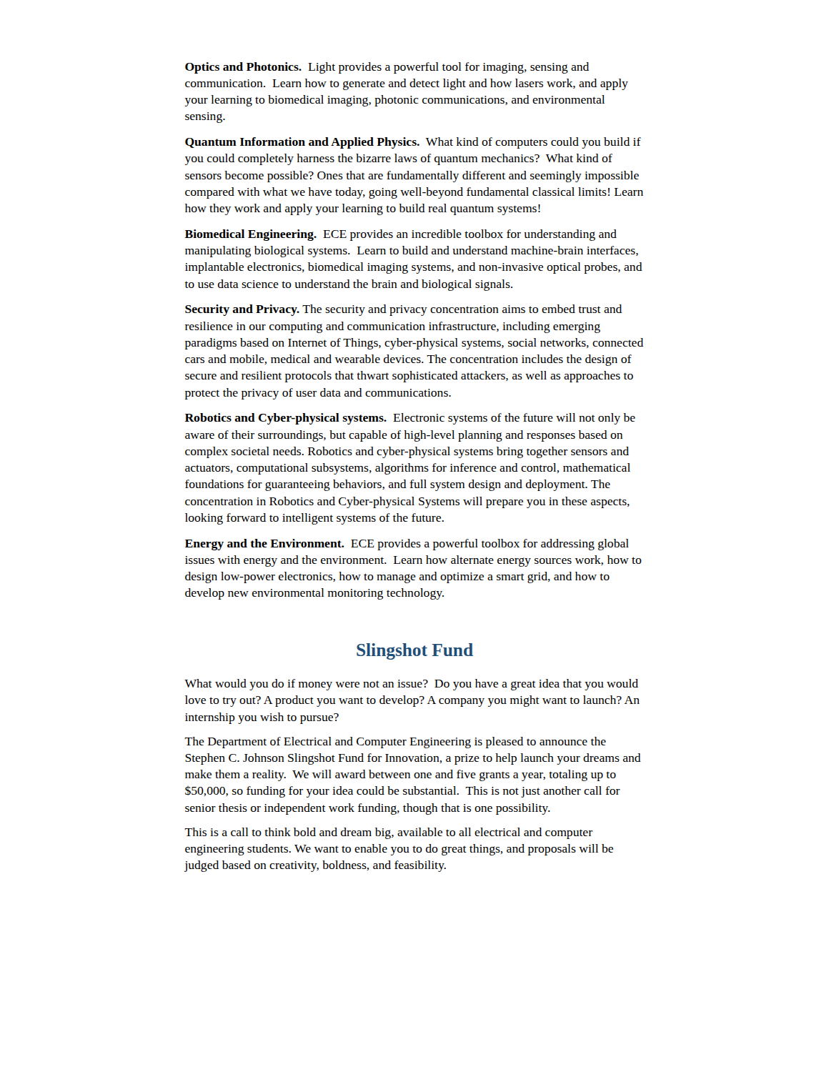Optics and Photonics. Light provides a powerful tool for imaging, sensing and communication. Learn how to generate and detect light and how lasers work, and apply your learning to biomedical imaging, photonic communications, and environmental sensing.
Quantum Information and Applied Physics. What kind of computers could you build if you could completely harness the bizarre laws of quantum mechanics? What kind of sensors become possible? Ones that are fundamentally different and seemingly impossible compared with what we have today, going well-beyond fundamental classical limits! Learn how they work and apply your learning to build real quantum systems!
Biomedical Engineering. ECE provides an incredible toolbox for understanding and manipulating biological systems. Learn to build and understand machine-brain interfaces, implantable electronics, biomedical imaging systems, and non-invasive optical probes, and to use data science to understand the brain and biological signals.
Security and Privacy. The security and privacy concentration aims to embed trust and resilience in our computing and communication infrastructure, including emerging paradigms based on Internet of Things, cyber-physical systems, social networks, connected cars and mobile, medical and wearable devices. The concentration includes the design of secure and resilient protocols that thwart sophisticated attackers, as well as approaches to protect the privacy of user data and communications.
Robotics and Cyber-physical systems. Electronic systems of the future will not only be aware of their surroundings, but capable of high-level planning and responses based on complex societal needs. Robotics and cyber-physical systems bring together sensors and actuators, computational subsystems, algorithms for inference and control, mathematical foundations for guaranteeing behaviors, and full system design and deployment. The concentration in Robotics and Cyber-physical Systems will prepare you in these aspects, looking forward to intelligent systems of the future.
Energy and the Environment. ECE provides a powerful toolbox for addressing global issues with energy and the environment. Learn how alternate energy sources work, how to design low-power electronics, how to manage and optimize a smart grid, and how to develop new environmental monitoring technology.
Slingshot Fund
What would you do if money were not an issue? Do you have a great idea that you would love to try out? A product you want to develop? A company you might want to launch? An internship you wish to pursue?
The Department of Electrical and Computer Engineering is pleased to announce the Stephen C. Johnson Slingshot Fund for Innovation, a prize to help launch your dreams and make them a reality. We will award between one and five grants a year, totaling up to $50,000, so funding for your idea could be substantial. This is not just another call for senior thesis or independent work funding, though that is one possibility.
This is a call to think bold and dream big, available to all electrical and computer engineering students. We want to enable you to do great things, and proposals will be judged based on creativity, boldness, and feasibility.